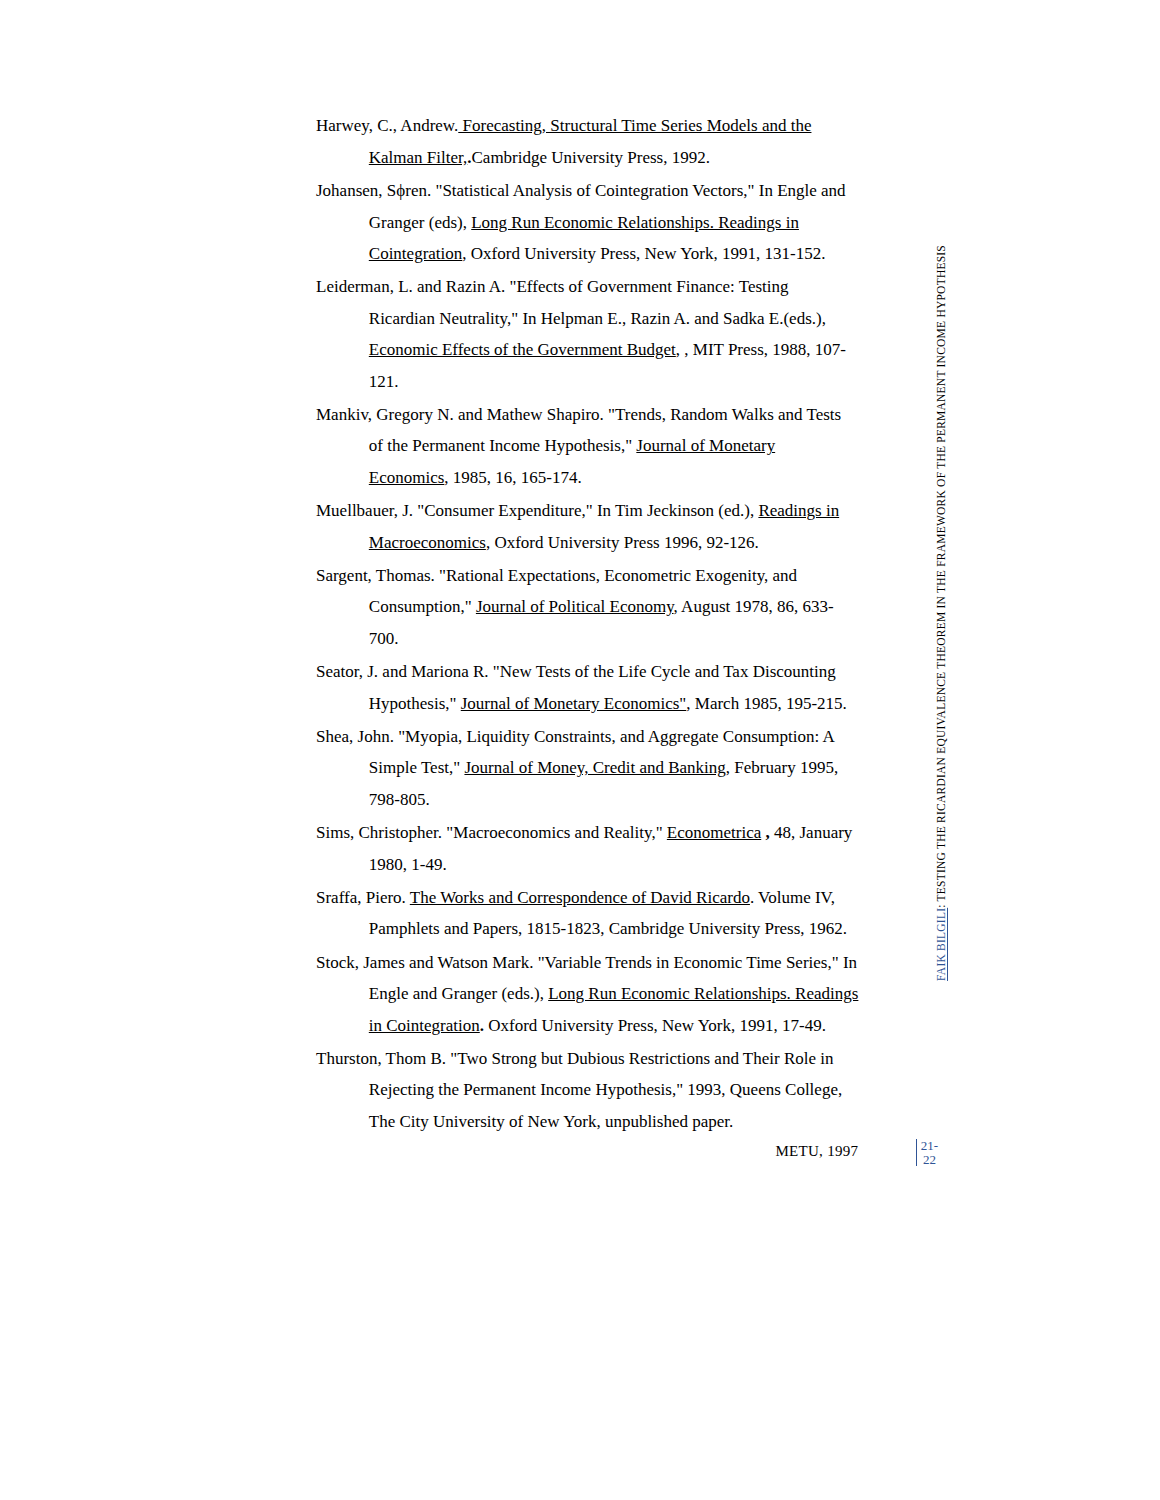Harwey, C., Andrew. Forecasting, Structural Time Series Models and the Kalman Filter,. Cambridge University Press, 1992.
Johansen, Sϕren. "Statistical Analysis of Cointegration Vectors," In Engle and Granger (eds), Long Run Economic Relationships. Readings in Cointegration, Oxford University Press, New York, 1991, 131-152.
Leiderman, L. and Razin A. "Effects of Government Finance: Testing Ricardian Neutrality," In Helpman E., Razin A. and Sadka E.(eds.), Economic Effects of the Government Budget, , MIT Press, 1988, 107-121.
Mankiv, Gregory N. and Mathew Shapiro. "Trends, Random Walks and Tests of the Permanent Income Hypothesis," Journal of Monetary Economics, 1985, 16, 165-174.
Muellbauer, J. "Consumer Expenditure," In Tim Jeckinson (ed.), Readings in Macroeconomics, Oxford University Press 1996, 92-126.
Sargent, Thomas. "Rational Expectations, Econometric Exogenity, and Consumption," Journal of Political Economy, August 1978, 86, 633-700.
Seator, J. and Mariona R. "New Tests of the Life Cycle and Tax Discounting Hypothesis," Journal of Monetary Economics", March 1985, 195-215.
Shea, John. "Myopia, Liquidity Constraints, and Aggregate Consumption: A Simple Test," Journal of Money, Credit and Banking, February 1995, 798-805.
Sims, Christopher. "Macroeconomics and Reality," Econometrica , 48, January 1980, 1-49.
Sraffa, Piero. The Works and Correspondence of David Ricardo. Volume IV, Pamphlets and Papers, 1815-1823, Cambridge University Press, 1962.
Stock, James and Watson Mark. "Variable Trends in Economic Time Series," In Engle and Granger (eds.), Long Run Economic Relationships. Readings in Cointegration. Oxford University Press, New York, 1991, 17-49.
Thurston, Thom B. "Two Strong but Dubious Restrictions and Their Role in Rejecting the Permanent Income Hypothesis," 1993, Queens College, The City University of New York, unpublished paper.
Faik Bilgili: TESTING THE RICARDIAN EQUIVALENCE THEOREM IN THE FRAMEWORK OF THE PERMANENT INCOME HYPOTHESIS
METU, 1997
21-
22